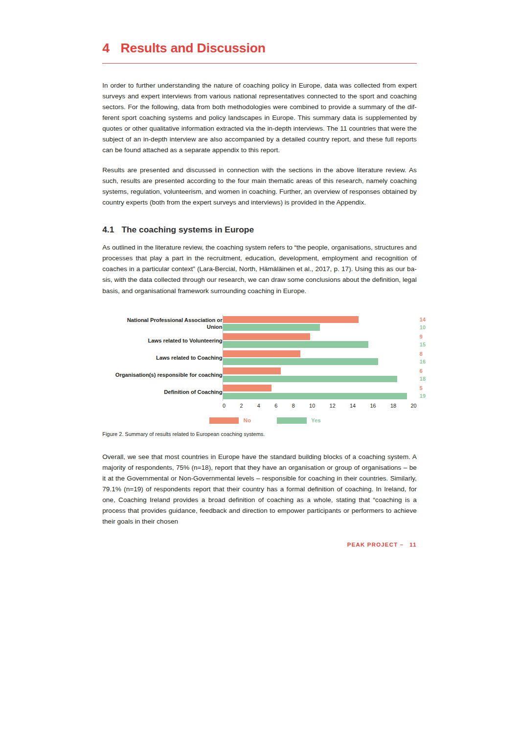4 Results and Discussion
In order to further understanding the nature of coaching policy in Europe, data was collected from expert surveys and expert interviews from various national representatives connected to the sport and coaching sectors. For the following, data from both methodologies were combined to provide a summary of the different sport coaching systems and policy landscapes in Europe. This summary data is supplemented by quotes or other qualitative information extracted via the in-depth interviews. The 11 countries that were the subject of an in-depth interview are also accompanied by a detailed country report, and these full reports can be found attached as a separate appendix to this report.
Results are presented and discussed in connection with the sections in the above literature review. As such, results are presented according to the four main thematic areas of this research, namely coaching systems, regulation, volunteerism, and women in coaching. Further, an overview of responses obtained by country experts (both from the expert surveys and interviews) is provided in the Appendix.
4.1 The coaching systems in Europe
As outlined in the literature review, the coaching system refers to “the people, organisations, structures and processes that play a part in the recruitment, education, development, employment and recognition of coaches in a particular context” (Lara-Bercial, North, Hämäläinen et al., 2017, p. 17). Using this as our basis, with the data collected through our research, we can draw some conclusions about the definition, legal basis, and organisational framework surrounding coaching in Europe.
| National Professional Association or Union | 14 10 |
| Laws related to Volunteering | 9 15 |
| Laws related to Coaching | 8 16 |
| Organisation(s) responsible for coaching | 6 18 |
| Definition of Coaching | 5 19 |
| | 0 2 4 6 8 10 12 14 16 18 20 |
No
Yes
Figure 2. Summary of results related to European coaching systems.
Overall, we see that most countries in Europe have the standard building blocks of a coaching system. A majority of respondents, 75% (n=18), report that they have an organisation or group of organisations – be it at the Governmental or Non-Governmental levels – responsible for coaching in their countries. Similarly, 79.1% (n=19) of respondents report that their country has a formal definition of coaching. In Ireland, for one, Coaching Ireland provides a broad definition of coaching as a whole, stating that “coaching is a process that provides guidance, feedback and direction to empower participants or performers to achieve their goals in their chosen
PEAK PROJECT – 11